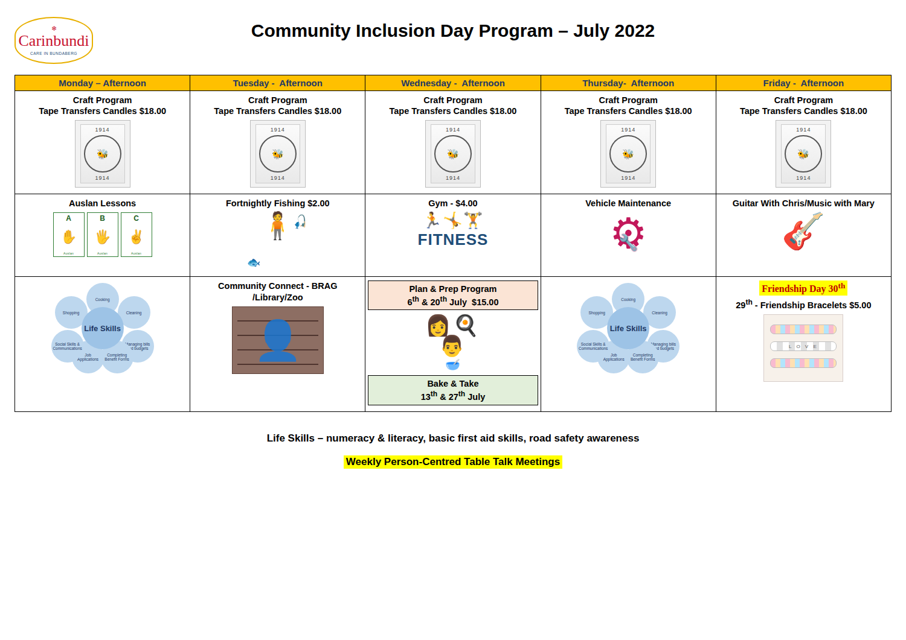❄
Carinbundi
Care in Bundaberg
Community Inclusion Day Program – July 2022
| Monday – Afternoon | Tuesday - Afternoon | Wednesday - Afternoon | Thursday- Afternoon | Friday - Afternoon |
| --- | --- | --- | --- | --- |
| Craft Program Tape Transfers Candles $18.00 1914 🐝 1914 | Craft Program Tape Transfers Candles $18.00 1914 🐝 1914 | Craft Program Tape Transfers Candles $18.00 1914 🐝 1914 | Craft Program Tape Transfers Candles $18.00 1914 🐝 1914 | Craft Program Tape Transfers Candles $18.00 1914 🐝 1914 |
| Auslan Lessons A ✋ Auslan B 🖐 Auslan C ✌ Auslan | Fortnightly Fishing $2.00 🧍 🎣 🐟 | Gym - $4.00 🏃🤸🏋 FITNESS | Vehicle Maintenance ⚙ 🔧 | Guitar With Chris/Music with Mary 🎸 |
| Cooking Cleaning Managing bills and budgets Completing Benefit Forms Job Applications Social Skills & Communications Shopping Mobile Phone Skills Life Skills | Community Connect - BRAG /Library/Zoo 👤 | Plan & Prep Program 6 th & 20 th July $15.00 👩🍳👨 🥣 Bake & Take 13 th & 27 th July | Cooking Cleaning Managing bills and budgets Completing Benefit Forms Job Applications Social Skills & Communications Shopping Mobile Phone Skills Life Skills | Friendship Day 30 th 29 th - Friendship Bracelets $5.00 L O V E |
Life Skills – numeracy & literacy, basic first aid skills, road safety awareness
Weekly Person-Centred Table Talk Meetings